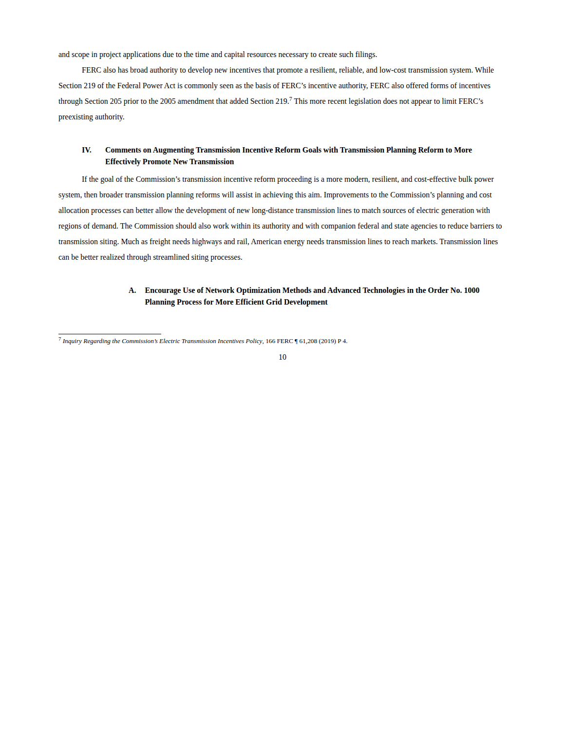and scope in project applications due to the time and capital resources necessary to create such filings.
FERC also has broad authority to develop new incentives that promote a resilient, reliable, and low-cost transmission system. While Section 219 of the Federal Power Act is commonly seen as the basis of FERC’s incentive authority, FERC also offered forms of incentives through Section 205 prior to the 2005 amendment that added Section 219.7 This more recent legislation does not appear to limit FERC’s preexisting authority.
IV.
Comments on Augmenting Transmission Incentive Reform Goals with Transmission Planning Reform to More Effectively Promote New Transmission
If the goal of the Commission’s transmission incentive reform proceeding is a more modern, resilient, and cost-effective bulk power system, then broader transmission planning reforms will assist in achieving this aim. Improvements to the Commission’s planning and cost allocation processes can better allow the development of new long-distance transmission lines to match sources of electric generation with regions of demand. The Commission should also work within its authority and with companion federal and state agencies to reduce barriers to transmission siting. Much as freight needs highways and rail, American energy needs transmission lines to reach markets. Transmission lines can be better realized through streamlined siting processes.
A.
Encourage Use of Network Optimization Methods and Advanced Technologies in the Order No. 1000 Planning Process for More Efficient Grid Development
7 Inquiry Regarding the Commission’s Electric Transmission Incentives Policy, 166 FERC ¶ 61,208 (2019) P 4.
10